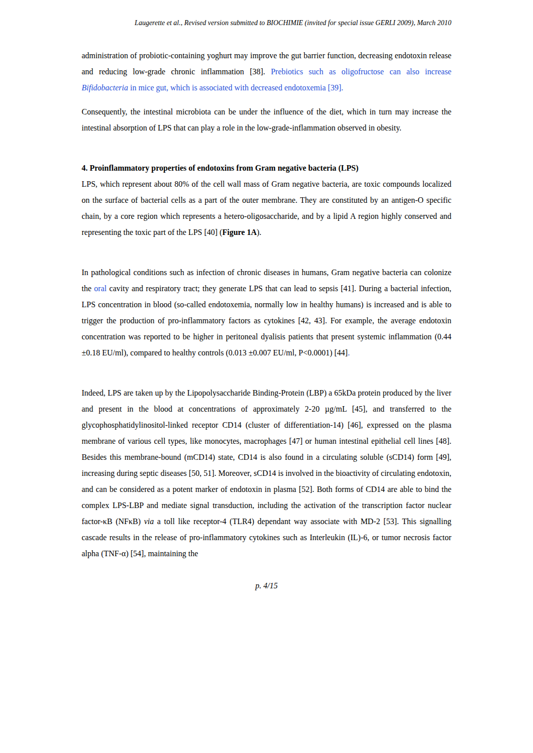Laugerette et al., Revised version submitted to BIOCHIMIE (invited for special issue GERLI 2009), March 2010
administration of probiotic-containing yoghurt may improve the gut barrier function, decreasing endotoxin release and reducing low-grade chronic inflammation [38]. Prebiotics such as oligofructose can also increase Bifidobacteria in mice gut, which is associated with decreased endotoxemia [39].
Consequently, the intestinal microbiota can be under the influence of the diet, which in turn may increase the intestinal absorption of LPS that can play a role in the low-grade-inflammation observed in obesity.
4. Proinflammatory properties of endotoxins from Gram negative bacteria (LPS)
LPS, which represent about 80% of the cell wall mass of Gram negative bacteria, are toxic compounds localized on the surface of bacterial cells as a part of the outer membrane. They are constituted by an antigen-O specific chain, by a core region which represents a hetero-oligosaccharide, and by a lipid A region highly conserved and representing the toxic part of the LPS [40] (Figure 1A).
In pathological conditions such as infection of chronic diseases in humans, Gram negative bacteria can colonize the oral cavity and respiratory tract; they generate LPS that can lead to sepsis [41]. During a bacterial infection, LPS concentration in blood (so-called endotoxemia, normally low in healthy humans) is increased and is able to trigger the production of pro-inflammatory factors as cytokines [42, 43]. For example, the average endotoxin concentration was reported to be higher in peritoneal dyalisis patients that present systemic inflammation (0.44 ±0.18 EU/ml), compared to healthy controls (0.013 ±0.007 EU/ml, P<0.0001) [44].
Indeed, LPS are taken up by the Lipopolysaccharide Binding-Protein (LBP) a 65kDa protein produced by the liver and present in the blood at concentrations of approximately 2-20 µg/mL [45], and transferred to the glycophosphatidylinositol-linked receptor CD14 (cluster of differentiation-14) [46], expressed on the plasma membrane of various cell types, like monocytes, macrophages [47] or human intestinal epithelial cell lines [48]. Besides this membrane-bound (mCD14) state, CD14 is also found in a circulating soluble (sCD14) form [49], increasing during septic diseases [50, 51]. Moreover, sCD14 is involved in the bioactivity of circulating endotoxin, and can be considered as a potent marker of endotoxin in plasma [52]. Both forms of CD14 are able to bind the complex LPS-LBP and mediate signal transduction, including the activation of the transcription factor nuclear factor-κB (NFκB) via a toll like receptor-4 (TLR4) dependant way associate with MD-2 [53]. This signalling cascade results in the release of pro-inflammatory cytokines such as Interleukin (IL)-6, or tumor necrosis factor alpha (TNF-α) [54], maintaining the
p. 4/15